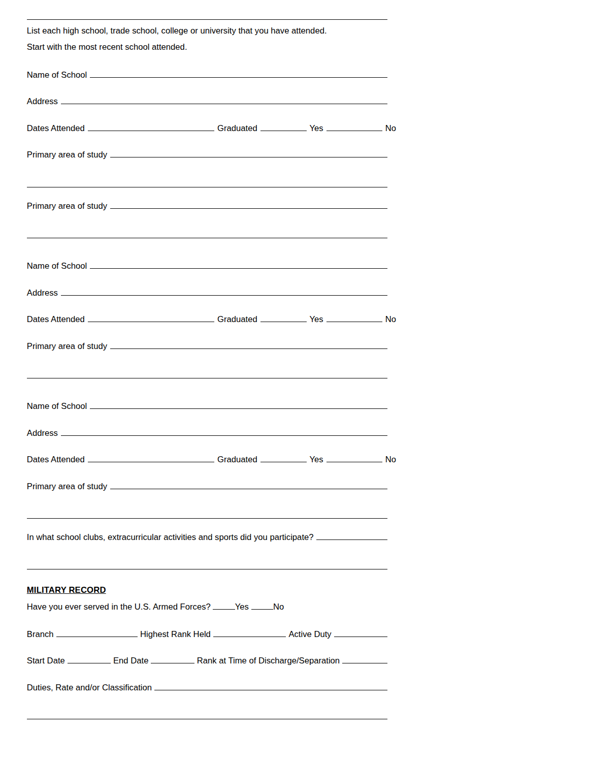List each high school, trade school, college or university that you have attended.
Start with the most recent school attended.
Name of School
Address
Dates Attended Graduated Yes No
Primary area of study
Primary area of study
Name of School
Address
Dates Attended Graduated Yes No
Primary area of study
Name of School
Address
Dates Attended Graduated Yes No
Primary area of study
In what school clubs, extracurricular activities and sports did you participate?
MILITARY RECORD
Have you ever served in the U.S. Armed Forces? Yes No
Branch Highest Rank Held Active Duty
Start Date End Date Rank at Time of Discharge/Separation
Duties, Rate and/or Classification